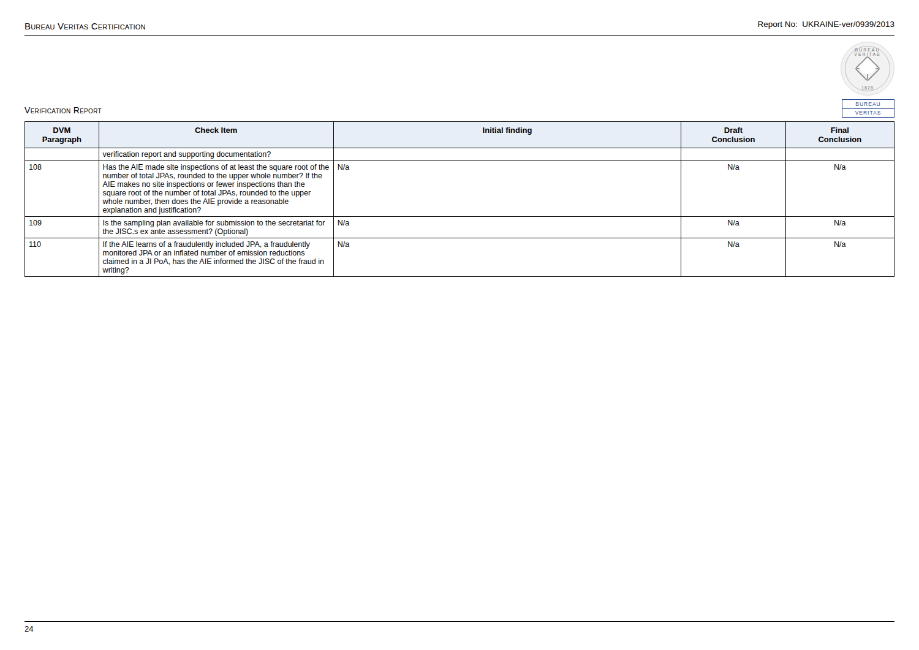Bureau Veritas Certification
Report No: UKRAINE-ver/0939/2013
Verification Report
BUREAU VERITAS
1828
BUREAU
VERITAS
| DVM Paragraph | Check Item | Initial finding | Draft Conclusion | Final Conclusion |
| --- | --- | --- | --- | --- |
| | verification report and supporting documentation? | | | |
| 108 | Has the AIE made site inspections of at least the square root of the number of total JPAs, rounded to the upper whole number? If the AIE makes no site inspections or fewer inspections than the square root of the number of total JPAs, rounded to the upper whole number, then does the AIE provide a reasonable explanation and justification? | N/a | N/a | N/a |
| 109 | Is the sampling plan available for submission to the secretariat for the JISC.s ex ante assessment? (Optional) | N/a | N/a | N/a |
| 110 | If the AIE learns of a fraudulently included JPA, a fraudulently monitored JPA or an inflated number of emission reductions claimed in a JI PoA, has the AIE informed the JISC of the fraud in writing? | N/a | N/a | N/a |
24